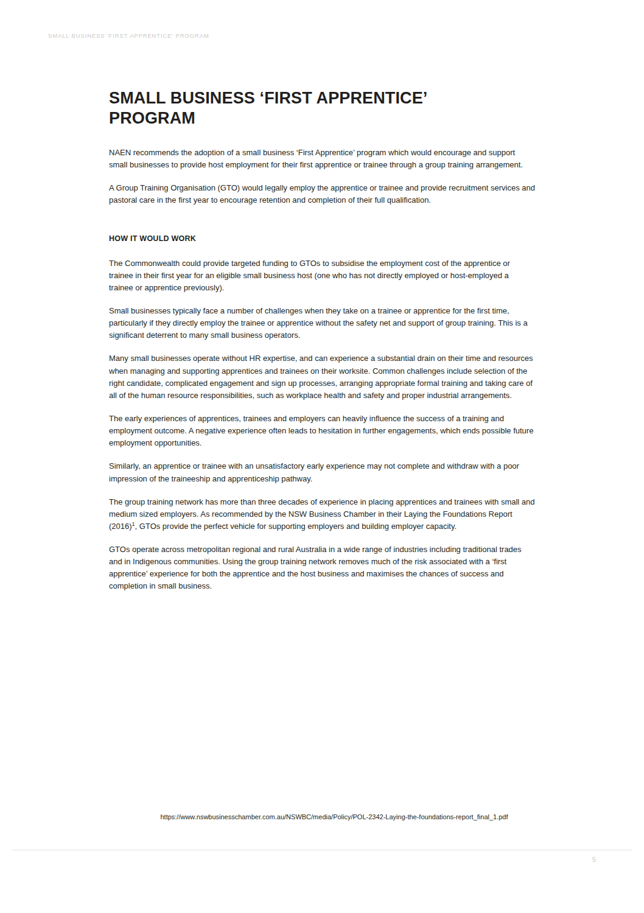Small Business 'First Apprentice' Program
SMALL BUSINESS ‘FIRST APPRENTICE’
PROGRAM
NAEN recommends the adoption of a small business ‘First Apprentice’ program which would encourage and support small businesses to provide host employment for their first apprentice or trainee through a group training arrangement.
A Group Training Organisation (GTO) would legally employ the apprentice or trainee and provide recruitment services and pastoral care in the first year to encourage retention and completion of their full qualification.
How it would work
The Commonwealth could provide targeted funding to GTOs to subsidise the employment cost of the apprentice or trainee in their first year for an eligible small business host (one who has not directly employed or host-employed a trainee or apprentice previously).
Small businesses typically face a number of challenges when they take on a trainee or apprentice for the first time, particularly if they directly employ the trainee or apprentice without the safety net and support of group training. This is a significant deterrent to many small business operators.
Many small businesses operate without HR expertise, and can experience a substantial drain on their time and resources when managing and supporting apprentices and trainees on their worksite. Common challenges include selection of the right candidate, complicated engagement and sign up processes, arranging appropriate formal training and taking care of all of the human resource responsibilities, such as workplace health and safety and proper industrial arrangements.
The early experiences of apprentices, trainees and employers can heavily influence the success of a training and employment outcome. A negative experience often leads to hesitation in further engagements, which ends possible future employment opportunities.
Similarly, an apprentice or trainee with an unsatisfactory early experience may not complete and withdraw with a poor impression of the traineeship and apprenticeship pathway.
The group training network has more than three decades of experience in placing apprentices and trainees with small and medium sized employers. As recommended by the NSW Business Chamber in their Laying the Foundations Report (2016)1, GTOs provide the perfect vehicle for supporting employers and building employer capacity.
GTOs operate across metropolitan regional and rural Australia in a wide range of industries including traditional trades and in Indigenous communities. Using the group training network removes much of the risk associated with a ‘first apprentice’ experience for both the apprentice and the host business and maximises the chances of success and completion in small business.
https://www.nswbusinesschamber.com.au/NSWBC/media/Policy/POL-2342-Laying-the-foundations-report_final_1.pdf
5